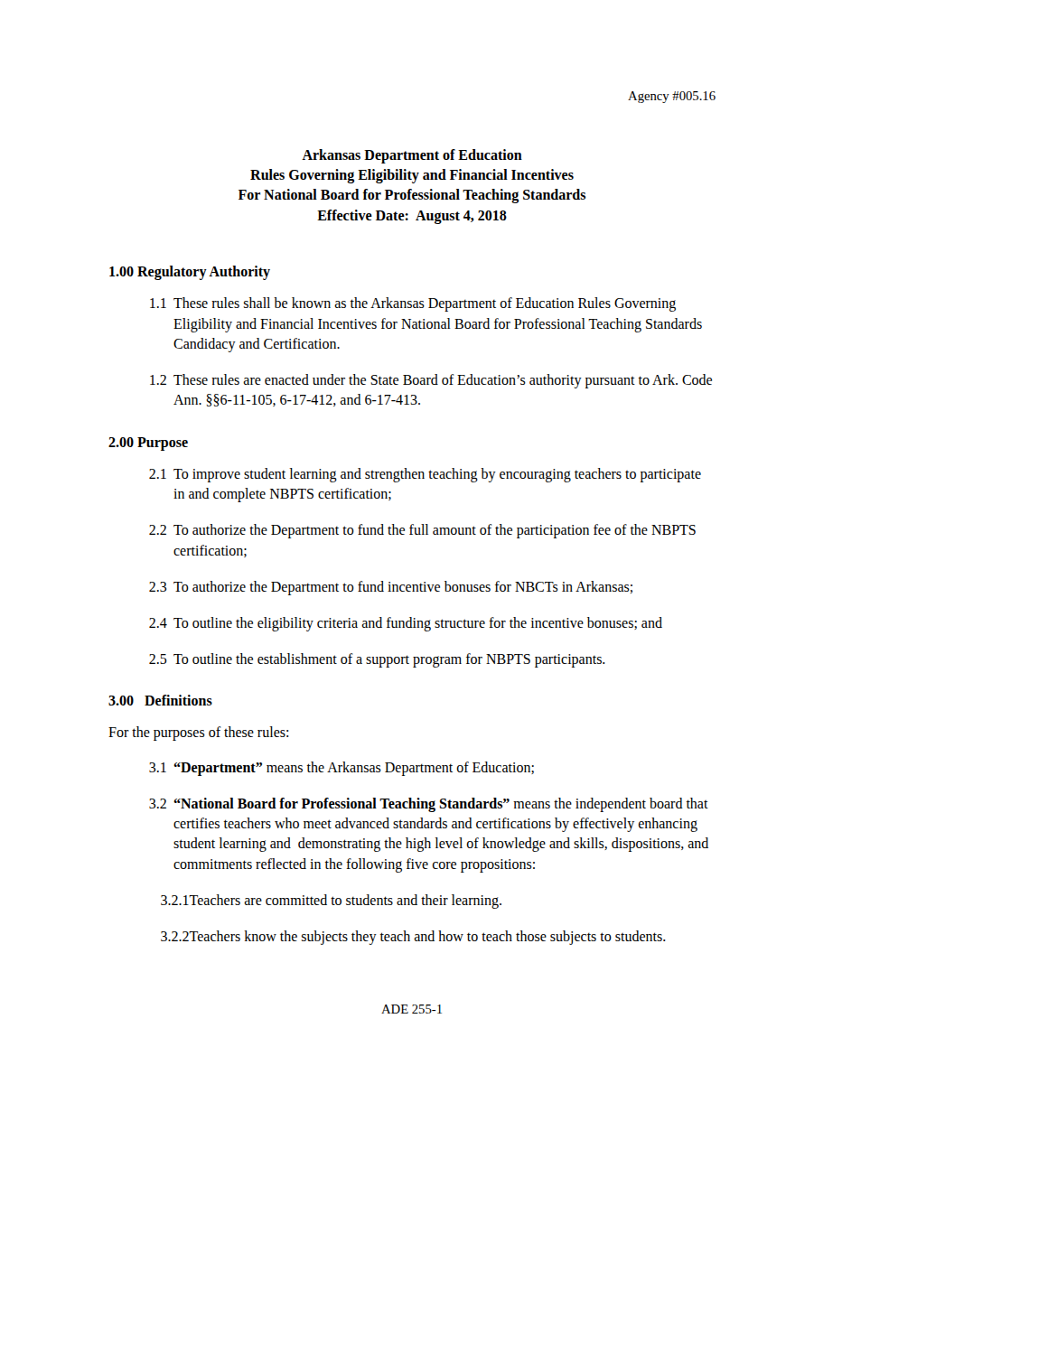Agency #005.16
Arkansas Department of Education
Rules Governing Eligibility and Financial Incentives
For National Board for Professional Teaching Standards
Effective Date: August 4, 2018
1.00 Regulatory Authority
1.1
These rules shall be known as the Arkansas Department of Education Rules Governing Eligibility and Financial Incentives for National Board for Professional Teaching Standards Candidacy and Certification.
1.2
These rules are enacted under the State Board of Education’s authority pursuant to Ark. Code Ann. §§6-11-105, 6-17-412, and 6-17-413.
2.00 Purpose
2.1
To improve student learning and strengthen teaching by encouraging teachers to participate in and complete NBPTS certification;
2.2
To authorize the Department to fund the full amount of the participation fee of the NBPTS certification;
2.3
To authorize the Department to fund incentive bonuses for NBCTs in Arkansas;
2.4
To outline the eligibility criteria and funding structure for the incentive bonuses; and
2.5
To outline the establishment of a support program for NBPTS participants.
3.00 Definitions
For the purposes of these rules:
3.1
“Department” means the Arkansas Department of Education;
3.2
“National Board for Professional Teaching Standards” means the independent board that certifies teachers who meet advanced standards and certifications by effectively enhancing student learning and demonstrating the high level of knowledge and skills, dispositions, and commitments reflected in the following five core propositions:
3.2.1
Teachers are committed to students and their learning.
3.2.2
Teachers know the subjects they teach and how to teach those subjects to students.
ADE 255-1